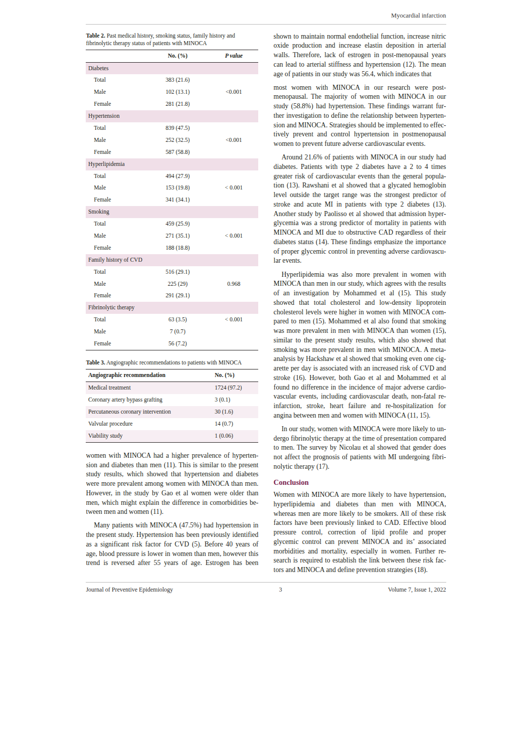Myocardial infarction
Table 2. Past medical history, smoking status, family history and fibrinolytic therapy status of patients with MINOCA
| | No. (%) | P value |
| --- | --- | --- |
| Diabetes |
| Total | 383 (21.6) | |
| Male | 102 (13.1) | <0.001 |
| Female | 281 (21.8) | |
| Hypertension |
| Total | 839 (47.5) | |
| Male | 252 (32.5) | <0.001 |
| Female | 587 (58.8) | |
| Hyperlipidemia |
| Total | 494 (27.9) | |
| Male | 153 (19.8) | < 0.001 |
| Female | 341 (34.1) | |
| Smoking |
| Total | 459 (25.9) | |
| Male | 271 (35.1) | < 0.001 |
| Female | 188 (18.8) | |
| Family history of CVD |
| Total | 516 (29.1) | |
| Male | 225 (29) | 0.968 |
| Female | 291 (29.1) | |
| Fibrinolytic therapy |
| Total | 63 (3.5) | < 0.001 |
| Male | 7 (0.7) | |
| Female | 56 (7.2) | |
Table 3. Angiographic recommendations to patients with MINOCA
| Angiographic recommendation | No. (%) |
| --- | --- |
| Medical treatment | 1724 (97.2) |
| Coronary artery bypass grafting | 3 (0.1) |
| Percutaneous coronary intervention | 30 (1.6) |
| Valvular procedure | 14 (0.7) |
| Viability study | 1 (0.06) |
women with MINOCA had a higher prevalence of hypertension and diabetes than men (11). This is similar to the present study results, which showed that hypertension and diabetes were more prevalent among women with MINOCA than men. However, in the study by Gao et al women were older than men, which might explain the difference in comorbidities between men and women (11).
Many patients with MINOCA (47.5%) had hypertension in the present study. Hypertension has been previously identified as a significant risk factor for CVD (5). Before 40 years of age, blood pressure is lower in women than men, however this trend is reversed after 55 years of age. Estrogen has been shown to maintain normal endothelial function, increase nitric oxide production and increase elastin deposition in arterial walls. Therefore, lack of estrogen in post-menopausal years can lead to arterial stiffness and hypertension (12). The mean age of patients in our study was 56.4, which indicates that
most women with MINOCA in our research were post-menopausal. The majority of women with MINOCA in our study (58.8%) had hypertension. These findings warrant further investigation to define the relationship between hypertension and MINOCA. Strategies should be implemented to effectively prevent and control hypertension in postmenopausal women to prevent future adverse cardiovascular events.
Around 21.6% of patients with MINOCA in our study had diabetes. Patients with type 2 diabetes have a 2 to 4 times greater risk of cardiovascular events than the general population (13). Rawshani et al showed that a glycated hemoglobin level outside the target range was the strongest predictor of stroke and acute MI in patients with type 2 diabetes (13). Another study by Paolisso et al showed that admission hyperglycemia was a strong predictor of mortality in patients with MINOCA and MI due to obstructive CAD regardless of their diabetes status (14). These findings emphasize the importance of proper glycemic control in preventing adverse cardiovascular events.
Hyperlipidemia was also more prevalent in women with MINOCA than men in our study, which agrees with the results of an investigation by Mohammed et al (15). This study showed that total cholesterol and low-density lipoprotein cholesterol levels were higher in women with MINOCA compared to men (15). Mohammed et al also found that smoking was more prevalent in men with MINOCA than women (15), similar to the present study results, which also showed that smoking was more prevalent in men with MINOCA. A meta-analysis by Hackshaw et al showed that smoking even one cigarette per day is associated with an increased risk of CVD and stroke (16). However, both Gao et al and Mohammed et al found no difference in the incidence of major adverse cardiovascular events, including cardiovascular death, non-fatal re-infarction, stroke, heart failure and re-hospitalization for angina between men and women with MINOCA (11, 15).
In our study, women with MINOCA were more likely to undergo fibrinolytic therapy at the time of presentation compared to men. The survey by Nicolau et al showed that gender does not affect the prognosis of patients with MI undergoing fibrinolytic therapy (17).
Conclusion
Women with MINOCA are more likely to have hypertension, hyperlipidemia and diabetes than men with MINOCA, whereas men are more likely to be smokers. All of these risk factors have been previously linked to CAD. Effective blood pressure control, correction of lipid profile and proper glycemic control can prevent MINOCA and its’ associated morbidities and mortality, especially in women. Further research is required to establish the link between these risk factors and MINOCA and define prevention strategies (18).
Journal of Preventive Epidemiology
3
Volume 7, Issue 1, 2022